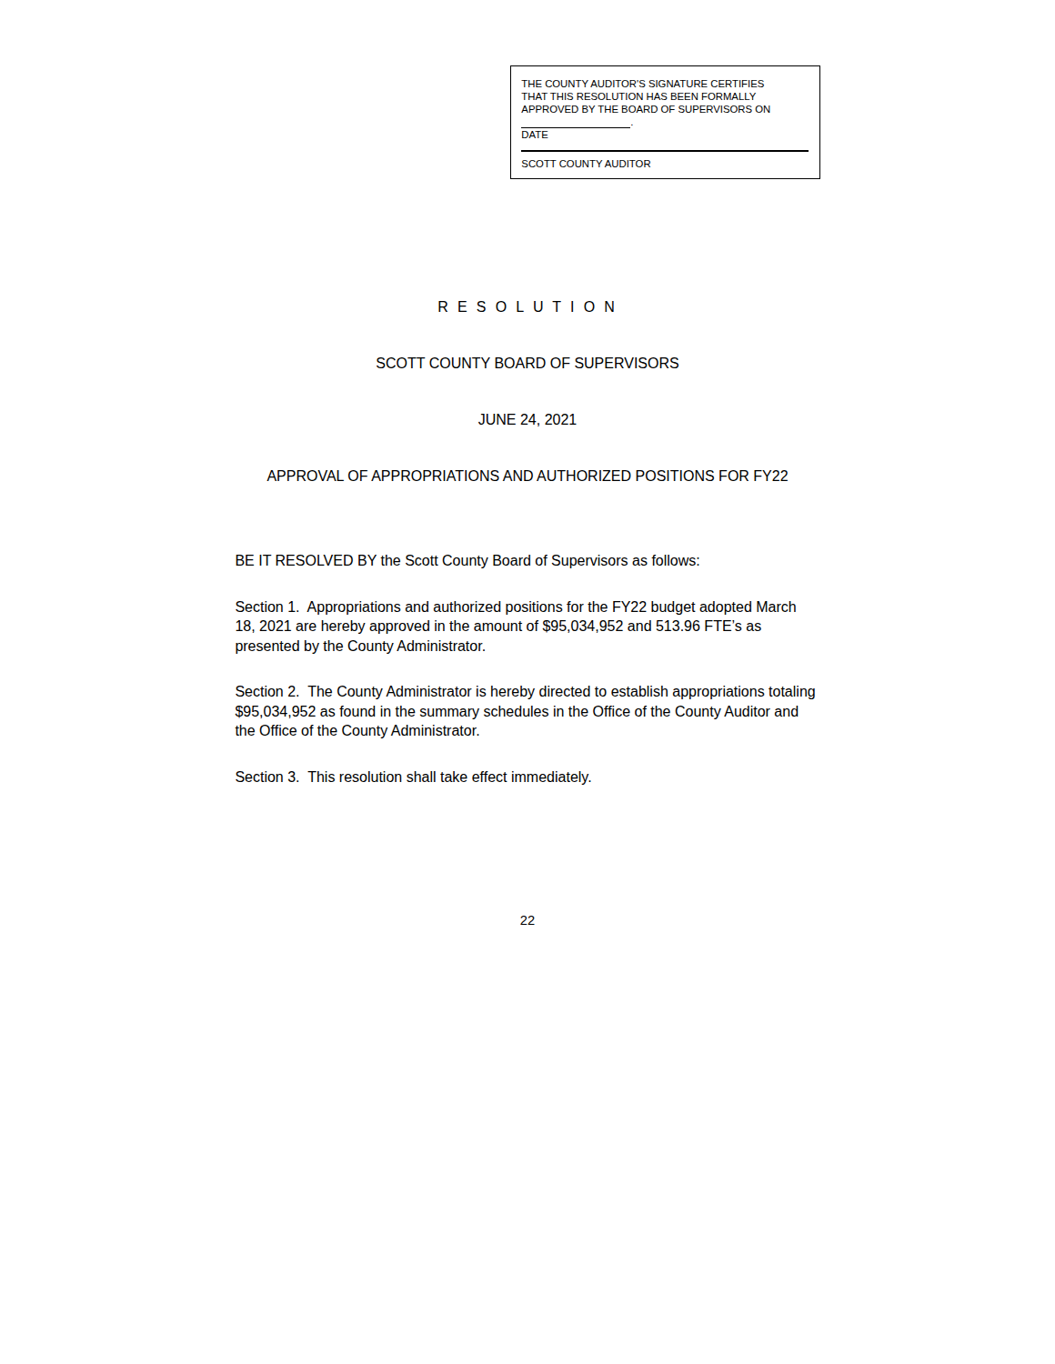THE COUNTY AUDITOR'S SIGNATURE CERTIFIES
THAT THIS RESOLUTION HAS BEEN FORMALLY
APPROVED BY THE BOARD OF SUPERVISORS ON
.
DATE
SCOTT COUNTY AUDITOR
R E S O L U T I O N
SCOTT COUNTY BOARD OF SUPERVISORS
JUNE 24, 2021
APPROVAL OF APPROPRIATIONS AND AUTHORIZED POSITIONS FOR FY22
BE IT RESOLVED BY the Scott County Board of Supervisors as follows:
Section 1. Appropriations and authorized positions for the FY22 budget adopted March 18, 2021 are hereby approved in the amount of $95,034,952 and 513.96 FTE’s as presented by the County Administrator.
Section 2. The County Administrator is hereby directed to establish appropriations totaling $95,034,952 as found in the summary schedules in the Office of the County Auditor and the Office of the County Administrator.
Section 3. This resolution shall take effect immediately.
22